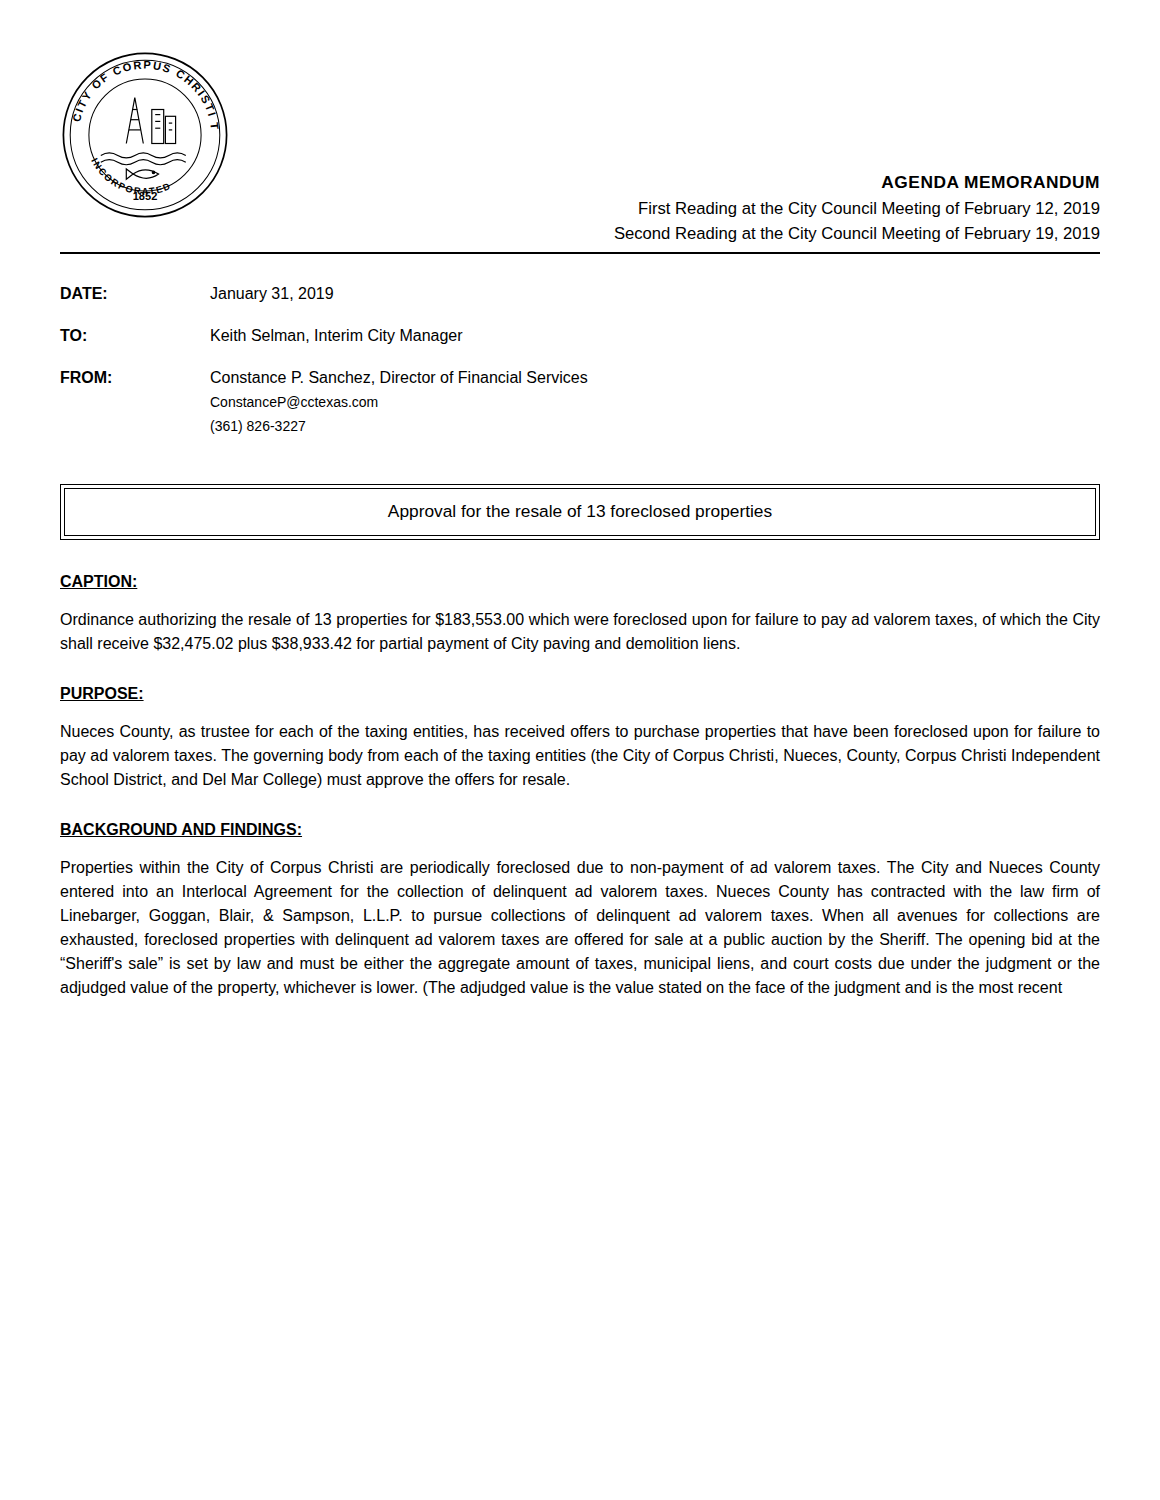CITY OF CORPUS CHRISTI TEXAS INCORPORATED 1852
AGENDA MEMORANDUM
First Reading at the City Council Meeting of February 12, 2019
Second Reading at the City Council Meeting of February 19, 2019
| DATE: | January 31, 2019 |
| TO: | Keith Selman, Interim City Manager |
| FROM: | Constance P. Sanchez, Director of Financial Services ConstanceP@cctexas.com (361) 826-3227 |
Approval for the resale of 13 foreclosed properties
CAPTION:
Ordinance authorizing the resale of 13 properties for $183,553.00 which were foreclosed upon for failure to pay ad valorem taxes, of which the City shall receive $32,475.02 plus $38,933.42 for partial payment of City paving and demolition liens.
PURPOSE:
Nueces County, as trustee for each of the taxing entities, has received offers to purchase properties that have been foreclosed upon for failure to pay ad valorem taxes. The governing body from each of the taxing entities (the City of Corpus Christi, Nueces, County, Corpus Christi Independent School District, and Del Mar College) must approve the offers for resale.
BACKGROUND AND FINDINGS:
Properties within the City of Corpus Christi are periodically foreclosed due to non-payment of ad valorem taxes. The City and Nueces County entered into an Interlocal Agreement for the collection of delinquent ad valorem taxes. Nueces County has contracted with the law firm of Linebarger, Goggan, Blair, & Sampson, L.L.P. to pursue collections of delinquent ad valorem taxes. When all avenues for collections are exhausted, foreclosed properties with delinquent ad valorem taxes are offered for sale at a public auction by the Sheriff. The opening bid at the “Sheriff's sale” is set by law and must be either the aggregate amount of taxes, municipal liens, and court costs due under the judgment or the adjudged value of the property, whichever is lower. (The adjudged value is the value stated on the face of the judgment and is the most recent